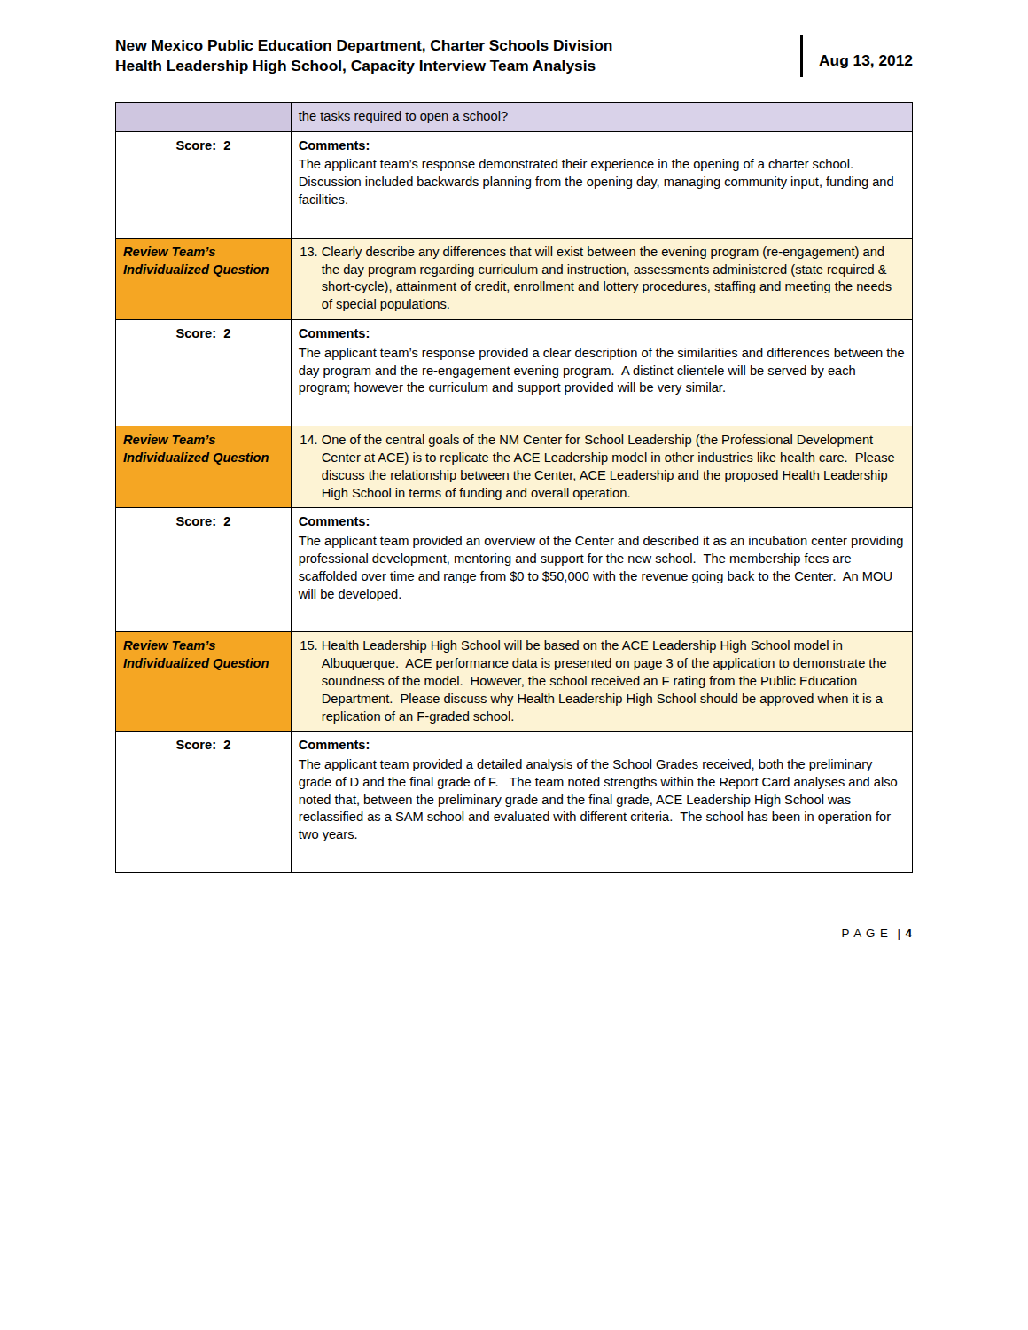New Mexico Public Education Department, Charter Schools Division
Health Leadership High School, Capacity Interview Team Analysis
Aug 13, 2012
| | the tasks required to open a school? |
| Score: 2 | Comments: The applicant team’s response demonstrated their experience in the opening of a charter school. Discussion included backwards planning from the opening day, managing community input, funding and facilities. |
| Review Team’s Individualized Question | Clearly describe any differences that will exist between the evening program (re-engagement) and the day program regarding curriculum and instruction, assessments administered (state required & short-cycle), attainment of credit, enrollment and lottery procedures, staffing and meeting the needs of special populations. |
| Score: 2 | Comments: The applicant team’s response provided a clear description of the similarities and differences between the day program and the re-engagement evening program. A distinct clientele will be served by each program; however the curriculum and support provided will be very similar. |
| Review Team’s Individualized Question | One of the central goals of the NM Center for School Leadership (the Professional Development Center at ACE) is to replicate the ACE Leadership model in other industries like health care. Please discuss the relationship between the Center, ACE Leadership and the proposed Health Leadership High School in terms of funding and overall operation. |
| Score: 2 | Comments: The applicant team provided an overview of the Center and described it as an incubation center providing professional development, mentoring and support for the new school. The membership fees are scaffolded over time and range from $0 to $50,000 with the revenue going back to the Center. An MOU will be developed. |
| Review Team’s Individualized Question | Health Leadership High School will be based on the ACE Leadership High School model in Albuquerque. ACE performance data is presented on page 3 of the application to demonstrate the soundness of the model. However, the school received an F rating from the Public Education Department. Please discuss why Health Leadership High School should be approved when it is a replication of an F-graded school. |
| Score: 2 | Comments: The applicant team provided a detailed analysis of the School Grades received, both the preliminary grade of D and the final grade of F. The team noted strengths within the Report Card analyses and also noted that, between the preliminary grade and the final grade, ACE Leadership High School was reclassified as a SAM school and evaluated with different criteria. The school has been in operation for two years. |
P A G E | 4